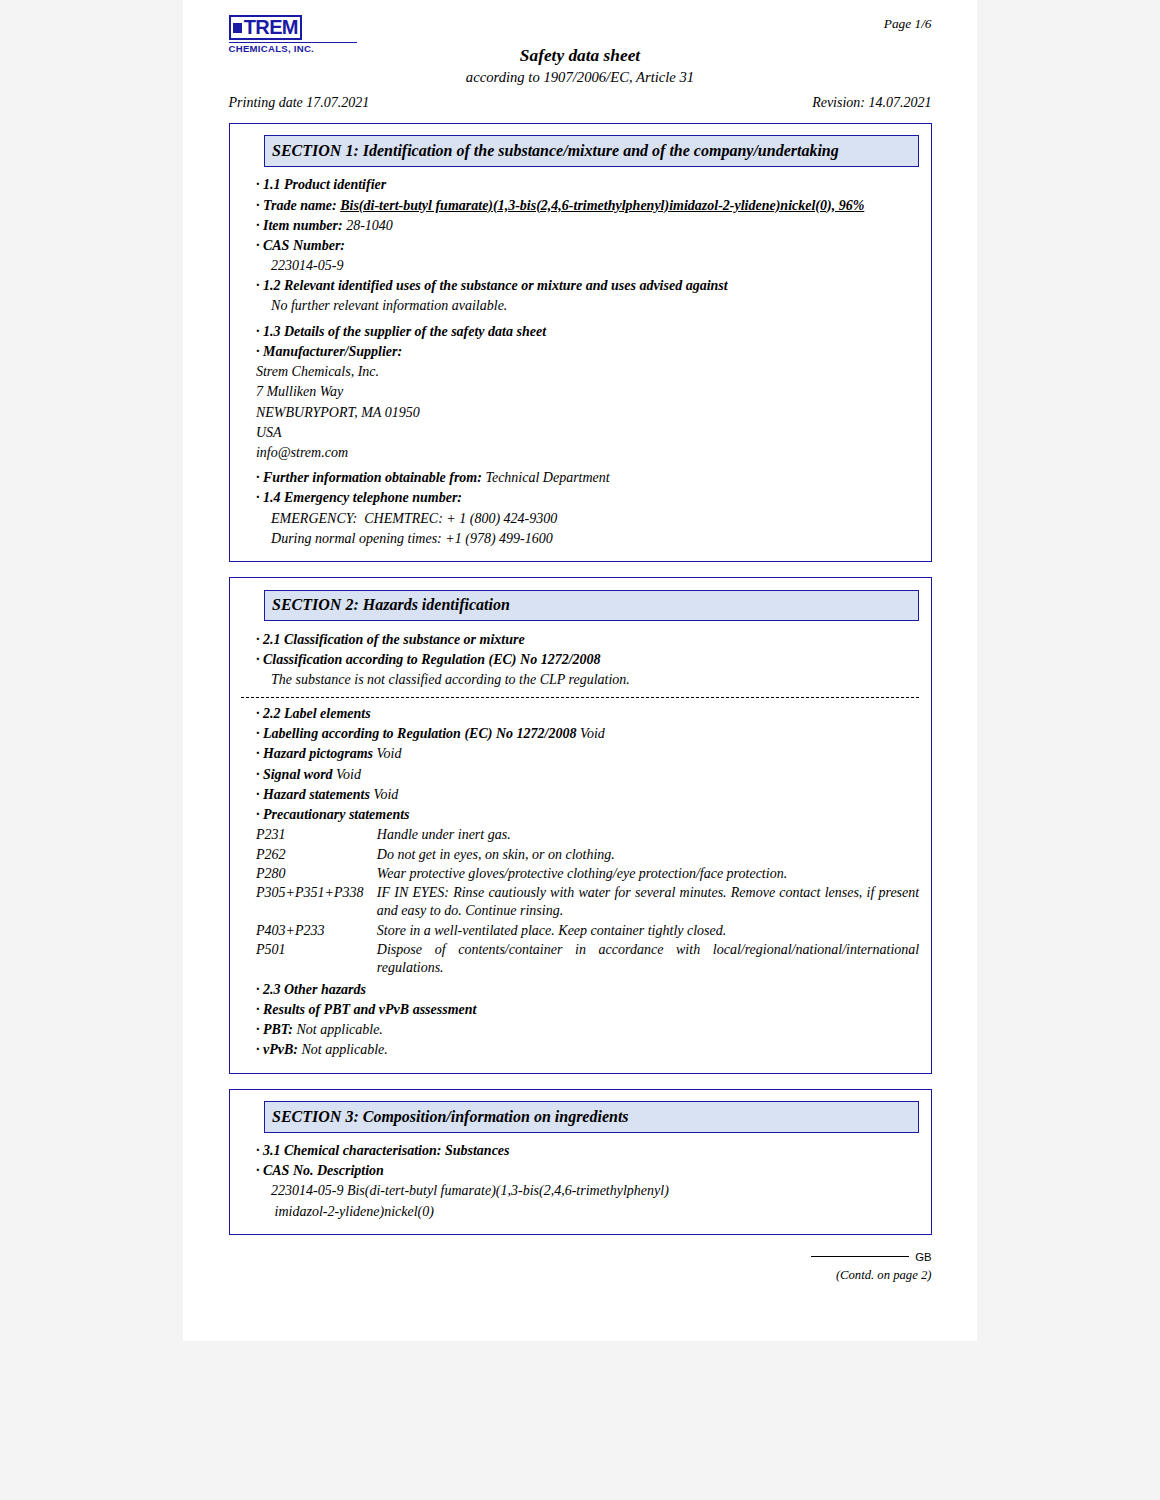TREM
CHEMICALS, INC.
Page 1/6
Safety data sheet
according to 1907/2006/EC, Article 31
Printing date 17.07.2021 Revision: 14.07.2021
SECTION 1: Identification of the substance/mixture and of the company/undertaking
· 1.1 Product identifier
· Trade name: Bis(di-tert-butyl fumarate)(1,3-bis(2,4,6-trimethylphenyl)imidazol-2-ylidene)nickel(0), 96%
· Item number: 28-1040
· CAS Number:
223014-05-9
· 1.2 Relevant identified uses of the substance or mixture and uses advised against
No further relevant information available.
· 1.3 Details of the supplier of the safety data sheet
· Manufacturer/Supplier:
Strem Chemicals, Inc.
7 Mulliken Way
NEWBURYPORT, MA 01950
USA
info@strem.com
· Further information obtainable from: Technical Department
· 1.4 Emergency telephone number:
EMERGENCY: CHEMTREC: + 1 (800) 424-9300
During normal opening times: +1 (978) 499-1600
SECTION 2: Hazards identification
· 2.1 Classification of the substance or mixture
· Classification according to Regulation (EC) No 1272/2008
The substance is not classified according to the CLP regulation.
· 2.2 Label elements
· Labelling according to Regulation (EC) No 1272/2008 Void
· Hazard pictograms Void
· Signal word Void
· Hazard statements Void
· Precautionary statements
P231
Handle under inert gas.
P262
Do not get in eyes, on skin, or on clothing.
P280
Wear protective gloves/protective clothing/eye protection/face protection.
P305+P351+P338
IF IN EYES: Rinse cautiously with water for several minutes. Remove contact lenses, if present and easy to do. Continue rinsing.
P403+P233
Store in a well-ventilated place. Keep container tightly closed.
P501
Dispose of contents/container in accordance with local/regional/national/international regulations.
· 2.3 Other hazards
· Results of PBT and vPvB assessment
· PBT: Not applicable.
· vPvB: Not applicable.
SECTION 3: Composition/information on ingredients
· 3.1 Chemical characterisation: Substances
· CAS No. Description
223014-05-9 Bis(di-tert-butyl fumarate)(1,3-bis(2,4,6-trimethylphenyl)
imidazol-2-ylidene)nickel(0)
GB
(Contd. on page 2)